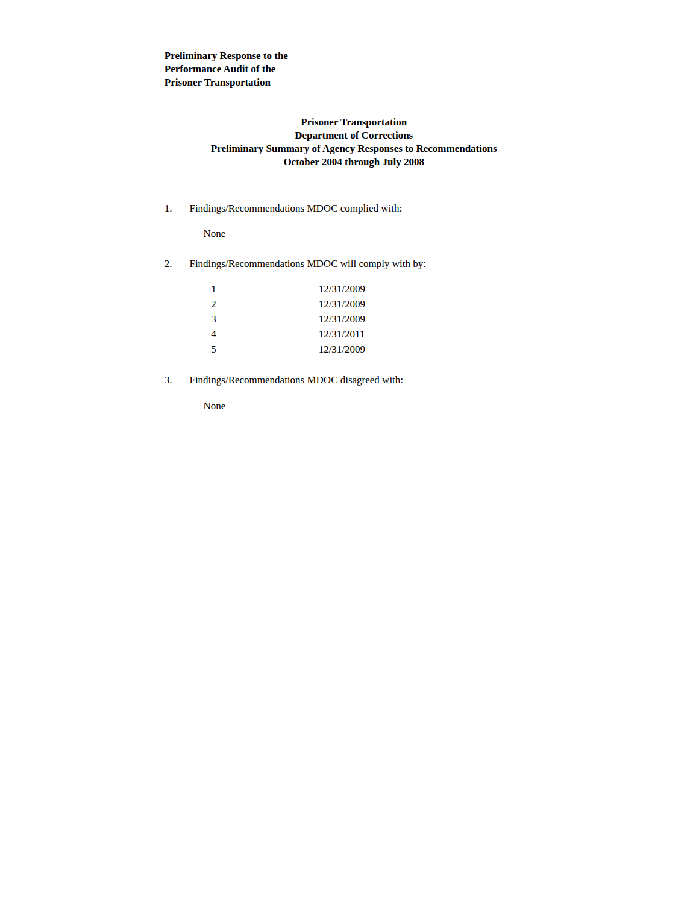Preliminary Response to the
Performance Audit of the
Prisoner Transportation
Prisoner Transportation
Department of Corrections
Preliminary Summary of Agency Responses to Recommendations
October 2004 through July 2008
1. Findings/Recommendations MDOC complied with:
None
2. Findings/Recommendations MDOC will comply with by:
| 1 | 12/31/2009 |
| 2 | 12/31/2009 |
| 3 | 12/31/2009 |
| 4 | 12/31/2011 |
| 5 | 12/31/2009 |
3. Findings/Recommendations MDOC disagreed with:
None